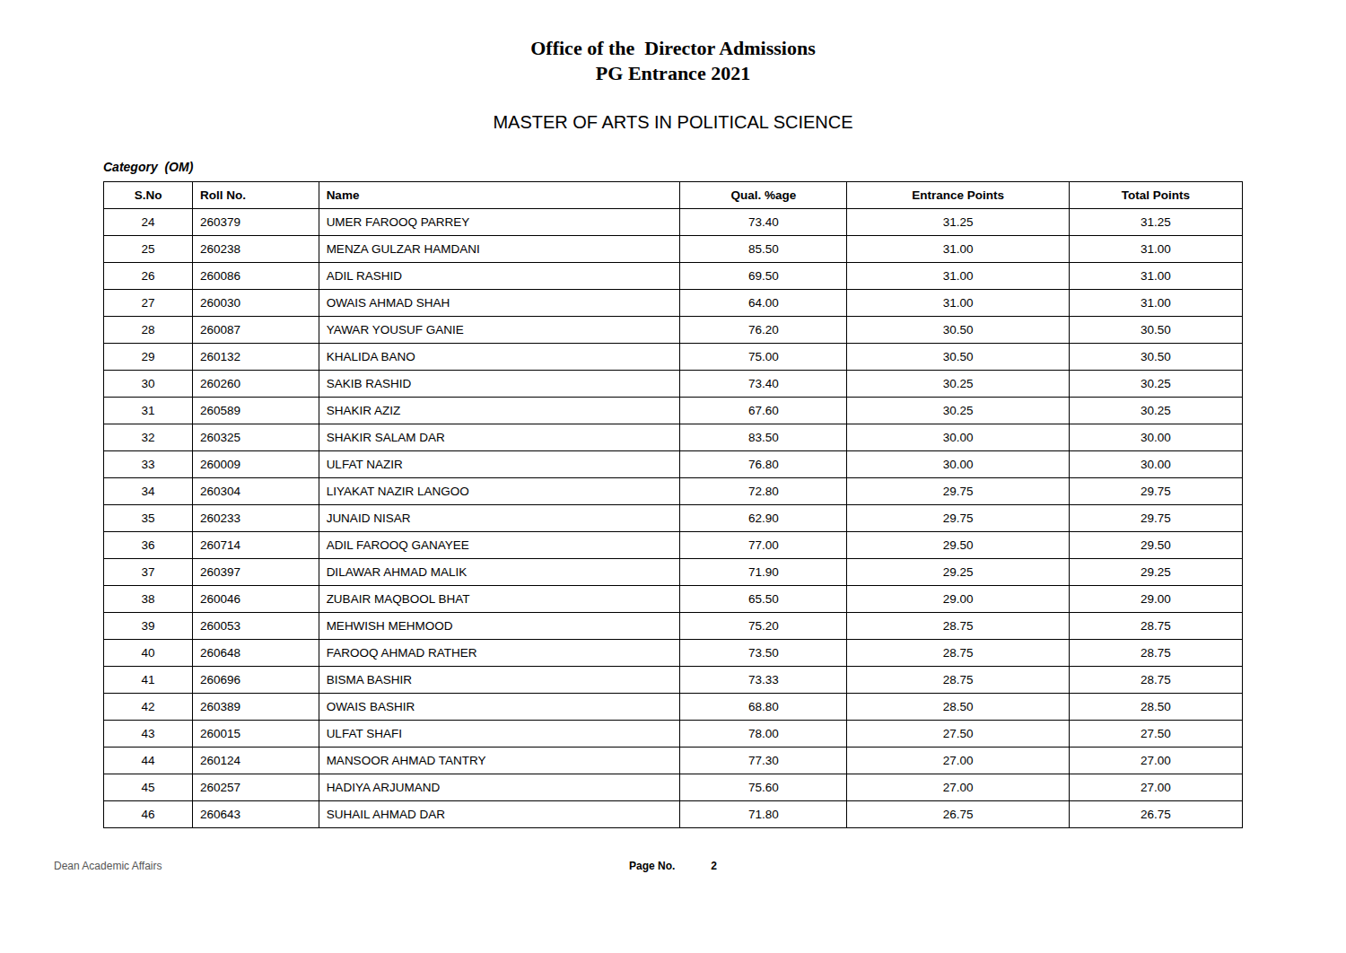Office of the Director Admissions
PG Entrance 2021
MASTER OF ARTS IN POLITICAL SCIENCE
Category (OM)
| S.No | Roll No. | Name | Qual. %age | Entrance Points | Total Points |
| --- | --- | --- | --- | --- | --- |
| 24 | 260379 | UMER FAROOQ PARREY | 73.40 | 31.25 | 31.25 |
| 25 | 260238 | MENZA GULZAR HAMDANI | 85.50 | 31.00 | 31.00 |
| 26 | 260086 | ADIL RASHID | 69.50 | 31.00 | 31.00 |
| 27 | 260030 | OWAIS AHMAD SHAH | 64.00 | 31.00 | 31.00 |
| 28 | 260087 | YAWAR YOUSUF GANIE | 76.20 | 30.50 | 30.50 |
| 29 | 260132 | KHALIDA BANO | 75.00 | 30.50 | 30.50 |
| 30 | 260260 | SAKIB RASHID | 73.40 | 30.25 | 30.25 |
| 31 | 260589 | SHAKIR AZIZ | 67.60 | 30.25 | 30.25 |
| 32 | 260325 | SHAKIR SALAM DAR | 83.50 | 30.00 | 30.00 |
| 33 | 260009 | ULFAT NAZIR | 76.80 | 30.00 | 30.00 |
| 34 | 260304 | LIYAKAT NAZIR LANGOO | 72.80 | 29.75 | 29.75 |
| 35 | 260233 | JUNAID NISAR | 62.90 | 29.75 | 29.75 |
| 36 | 260714 | ADIL FAROOQ GANAYEE | 77.00 | 29.50 | 29.50 |
| 37 | 260397 | DILAWAR AHMAD MALIK | 71.90 | 29.25 | 29.25 |
| 38 | 260046 | ZUBAIR MAQBOOL BHAT | 65.50 | 29.00 | 29.00 |
| 39 | 260053 | MEHWISH MEHMOOD | 75.20 | 28.75 | 28.75 |
| 40 | 260648 | FAROOQ AHMAD RATHER | 73.50 | 28.75 | 28.75 |
| 41 | 260696 | BISMA BASHIR | 73.33 | 28.75 | 28.75 |
| 42 | 260389 | OWAIS BASHIR | 68.80 | 28.50 | 28.50 |
| 43 | 260015 | ULFAT SHAFI | 78.00 | 27.50 | 27.50 |
| 44 | 260124 | MANSOOR AHMAD TANTRY | 77.30 | 27.00 | 27.00 |
| 45 | 260257 | HADIYA ARJUMAND | 75.60 | 27.00 | 27.00 |
| 46 | 260643 | SUHAIL AHMAD DAR | 71.80 | 26.75 | 26.75 |
Dean Academic Affairs Page No.2